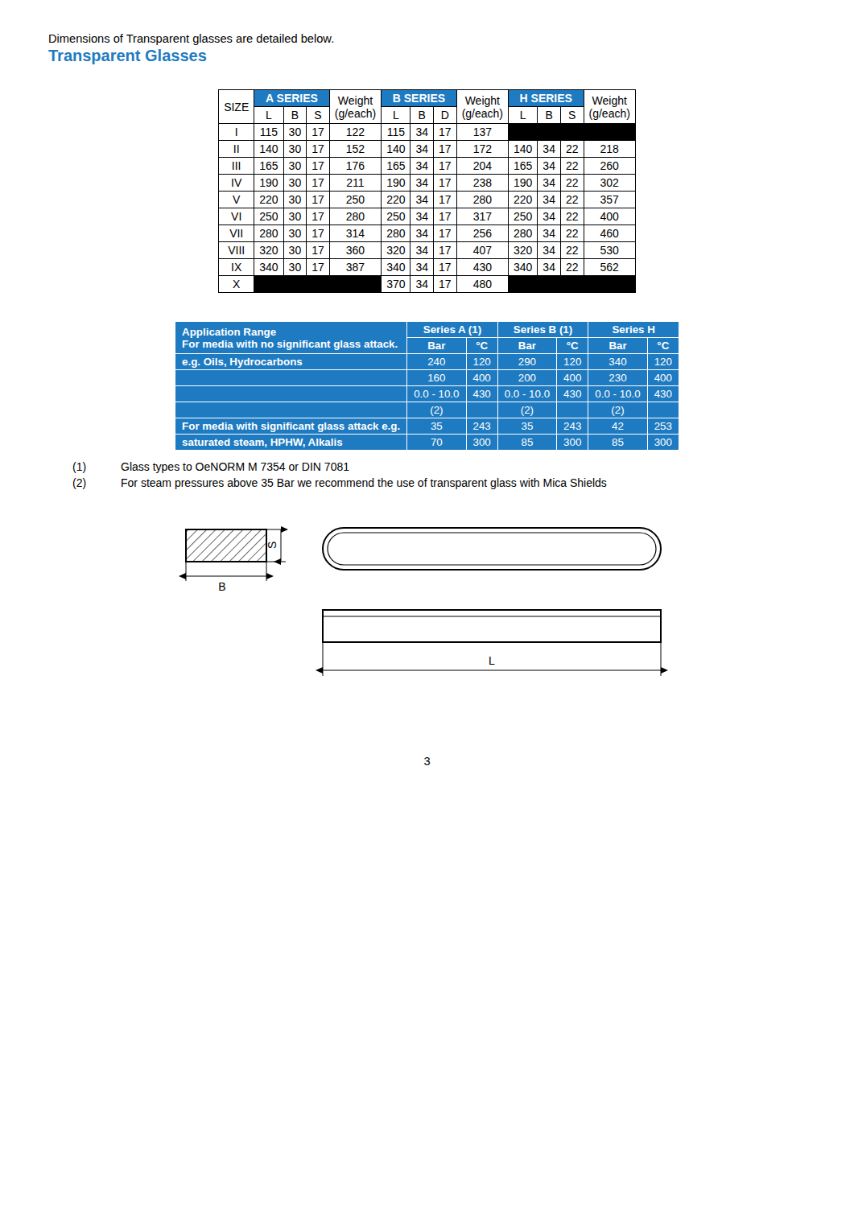Dimensions of Transparent glasses are detailed below.
Transparent Glasses
| SIZE | A SERIES | Weight (g/each) | B SERIES | Weight (g/each) | H SERIES | Weight (g/each) |
| --- | --- | --- | --- | --- | --- | --- |
| L | B | S | L | B | D | L | B | S |
| I | 115 | 30 | 17 | 122 | 115 | 34 | 17 | 137 | | | | |
| II | 140 | 30 | 17 | 152 | 140 | 34 | 17 | 172 | 140 | 34 | 22 | 218 |
| III | 165 | 30 | 17 | 176 | 165 | 34 | 17 | 204 | 165 | 34 | 22 | 260 |
| IV | 190 | 30 | 17 | 211 | 190 | 34 | 17 | 238 | 190 | 34 | 22 | 302 |
| V | 220 | 30 | 17 | 250 | 220 | 34 | 17 | 280 | 220 | 34 | 22 | 357 |
| VI | 250 | 30 | 17 | 280 | 250 | 34 | 17 | 317 | 250 | 34 | 22 | 400 |
| VII | 280 | 30 | 17 | 314 | 280 | 34 | 17 | 256 | 280 | 34 | 22 | 460 |
| VIII | 320 | 30 | 17 | 360 | 320 | 34 | 17 | 407 | 320 | 34 | 22 | 530 |
| IX | 340 | 30 | 17 | 387 | 340 | 34 | 17 | 430 | 340 | 34 | 22 | 562 |
| X | | | | | 370 | 34 | 17 | 480 | | | | |
| Application Range For media with no significant glass attack. | Series A (1) | Series B (1) | Series H |
| Bar | °C | Bar | °C | Bar | °C |
| e.g. Oils, Hydrocarbons | 240 | 120 | 290 | 120 | 340 | 120 |
| | 160 | 400 | 200 | 400 | 230 | 400 |
| | 0.0 - 10.0 | 430 | 0.0 - 10.0 | 430 | 0.0 - 10.0 | 430 |
| | (2) | | (2) | | (2) | |
| For media with significant glass attack e.g. | 35 | 243 | 35 | 243 | 42 | 253 |
| saturated steam, HPHW, Alkalis | 70 | 300 | 85 | 300 | 85 | 300 |
(1) Glass types to OeNORM M 7354 or DIN 7081
(2) For steam pressures above 35 Bar we recommend the use of transparent glass with Mica Shields
S B L
3